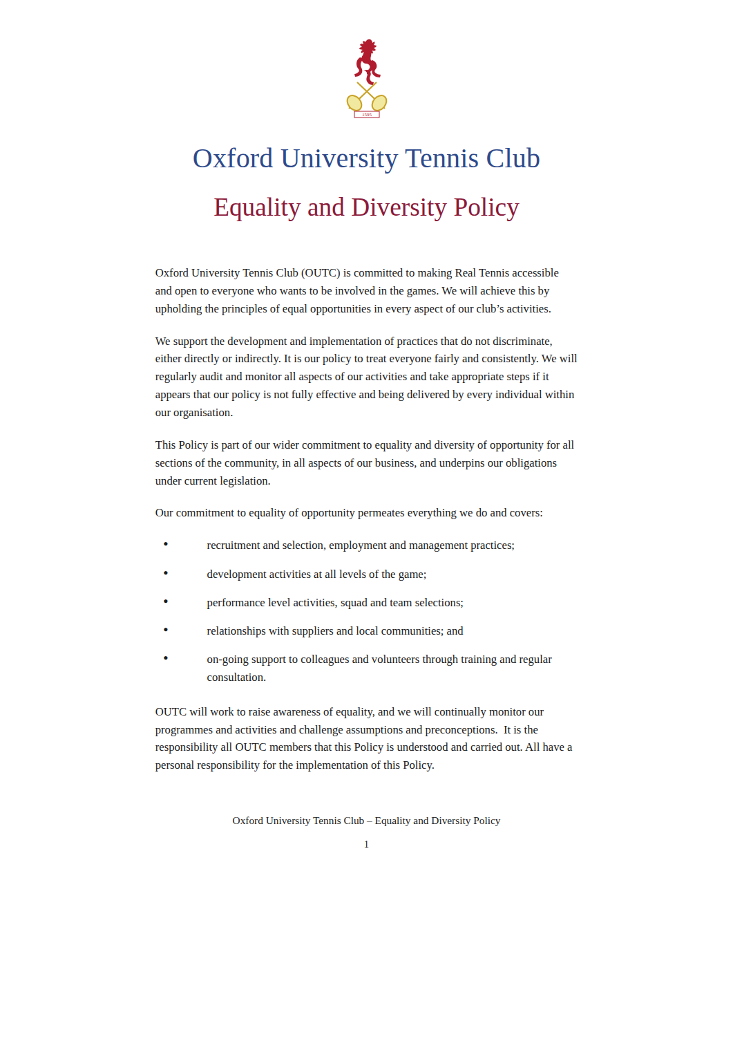Club crest: rampant horse above crossed rackets and two tennis balls, dated 1595 1595
Oxford University Tennis Club
Equality and Diversity Policy
Oxford University Tennis Club (OUTC) is committed to making Real Tennis accessible and open to everyone who wants to be involved in the games. We will achieve this by upholding the principles of equal opportunities in every aspect of our club’s activities.
We support the development and implementation of practices that do not discriminate, either directly or indirectly. It is our policy to treat everyone fairly and consistently. We will regularly audit and monitor all aspects of our activities and take appropriate steps if it appears that our policy is not fully effective and being delivered by every individual within our organisation.
This Policy is part of our wider commitment to equality and diversity of opportunity for all sections of the community, in all aspects of our business, and underpins our obligations under current legislation.
Our commitment to equality of opportunity permeates everything we do and covers:
recruitment and selection, employment and management practices;
development activities at all levels of the game;
performance level activities, squad and team selections;
relationships with suppliers and local communities; and
on-going support to colleagues and volunteers through training and regular consultation.
OUTC will work to raise awareness of equality, and we will continually monitor our programmes and activities and challenge assumptions and preconceptions. It is the responsibility all OUTC members that this Policy is understood and carried out. All have a personal responsibility for the implementation of this Policy.
Oxford University Tennis Club – Equality and Diversity Policy
1